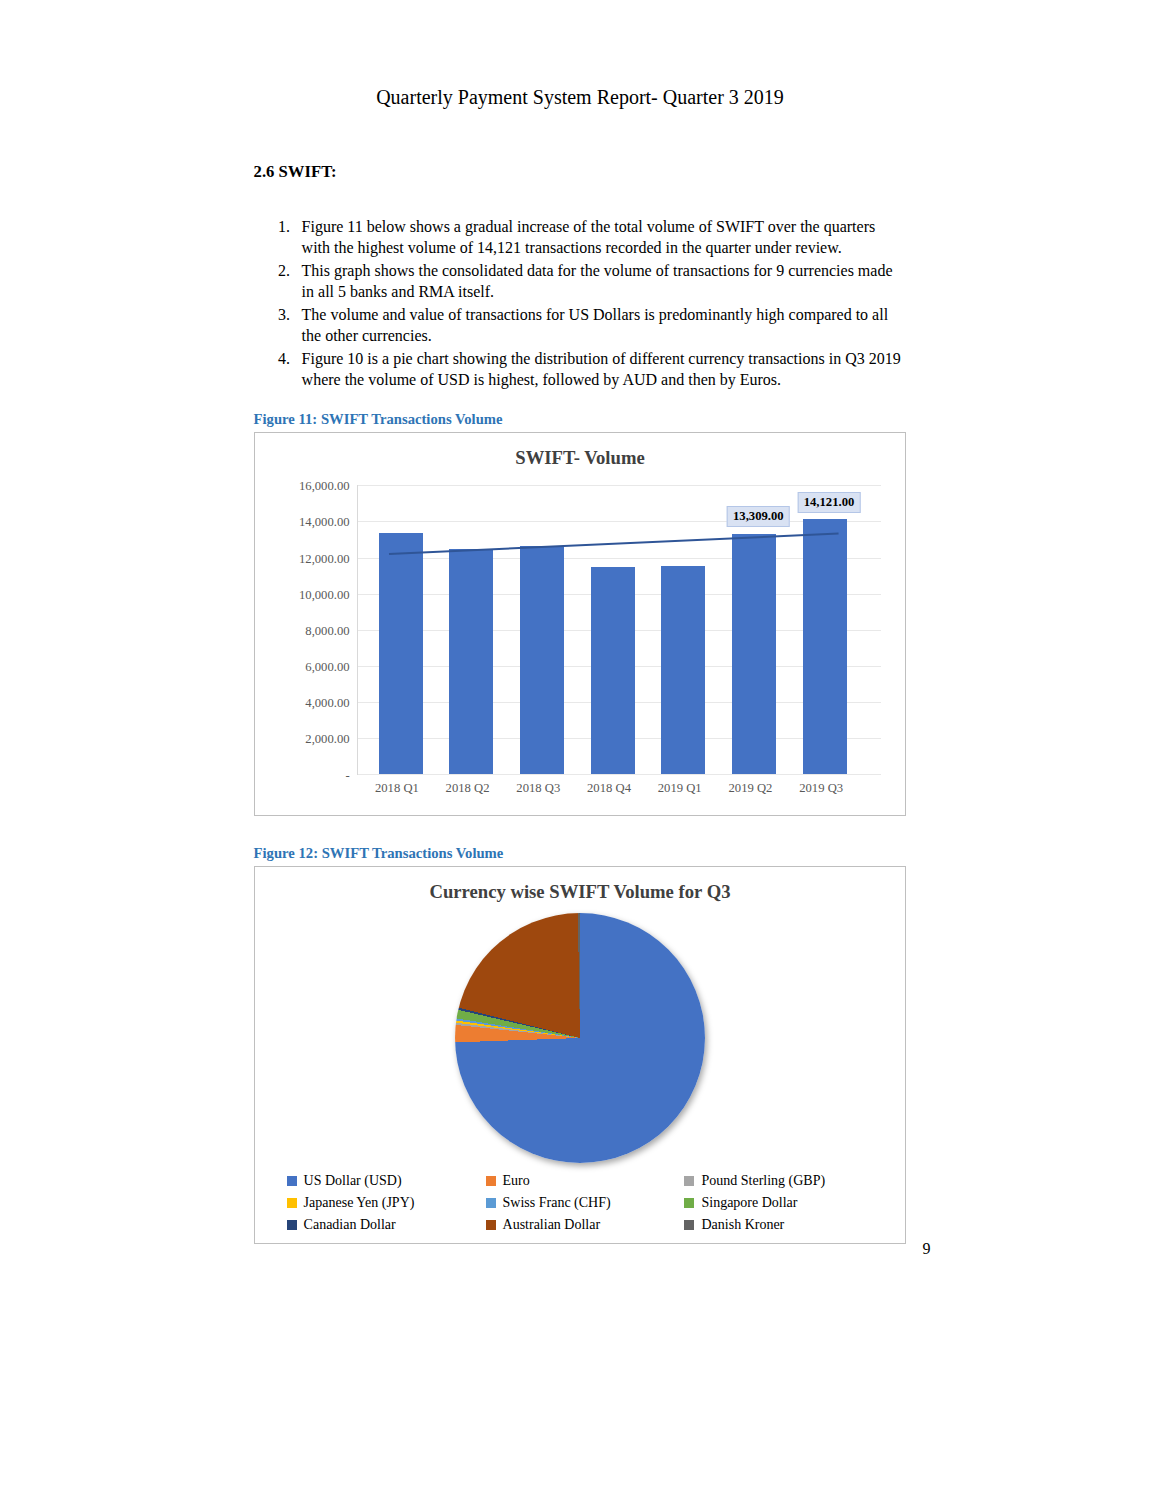Quarterly Payment System Report- Quarter 3 2019
2.6 SWIFT:
Figure 11 below shows a gradual increase of the total volume of SWIFT over the quarters with the highest volume of 14,121 transactions recorded in the quarter under review.
This graph shows the consolidated data for the volume of transactions for 9 currencies made in all 5 banks and RMA itself.
The volume and value of transactions for US Dollars is predominantly high compared to all the other currencies.
Figure 10 is a pie chart showing the distribution of different currency transactions in Q3 2019 where the volume of USD is highest, followed by AUD and then by Euros.
Figure 11: SWIFT Transactions Volume
SWIFT- Volume
16,000.00
14,000.00
12,000.00
10,000.00
8,000.00
6,000.00
4,000.00
2,000.00
-
13,309.00
14,121.00
2018 Q1
2018 Q2
2018 Q3
2018 Q4
2019 Q1
2019 Q2
2019 Q3
Figure 12: SWIFT Transactions Volume
Currency wise SWIFT Volume for Q3
US Dollar (USD)
Euro
Pound Sterling (GBP)
Japanese Yen (JPY)
Swiss Franc (CHF)
Singapore Dollar
Canadian Dollar
Australian Dollar
Danish Kroner
9